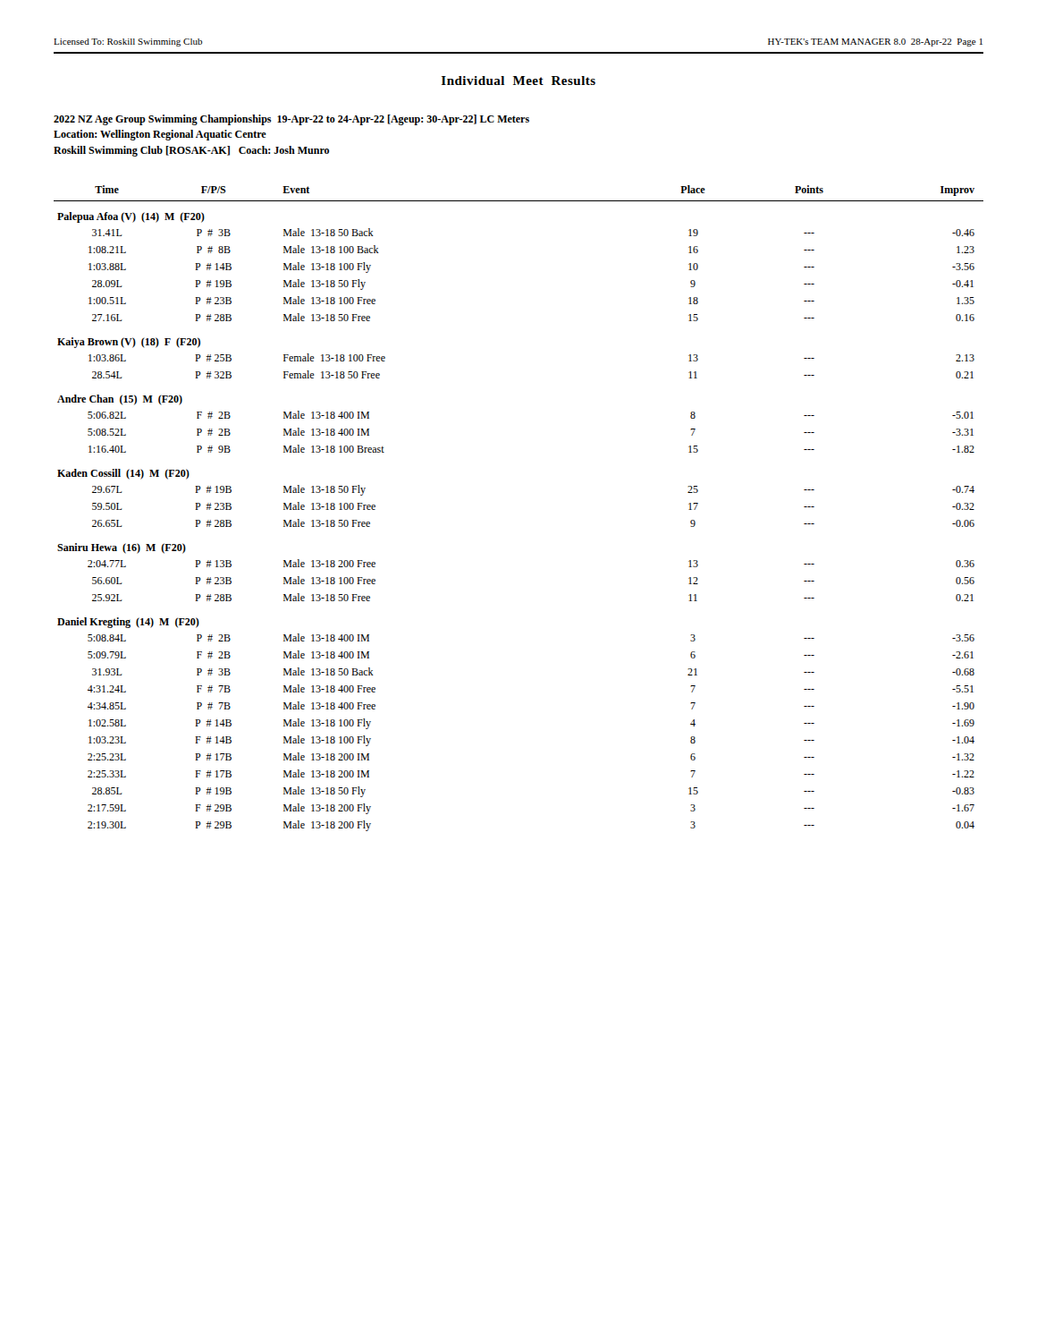Licensed To: Roskill Swimming Club HY-TEK's TEAM MANAGER 8.0 28-Apr-22 Page 1
Individual Meet Results
2022 NZ Age Group Swimming Championships 19-Apr-22 to 24-Apr-22 [Ageup: 30-Apr-22] LC Meters
Location: Wellington Regional Aquatic Centre
Roskill Swimming Club [ROSAK-AK] Coach: Josh Munro
| Time | F/P/S | Event | Place | Points | Improv |
| --- | --- | --- | --- | --- | --- |
| Palepua Afoa (V) (14) M (F20) |
| 31.41L | P # 3B | Male 13-18 50 Back | 19 | --- | -0.46 |
| 1:08.21L | P # 8B | Male 13-18 100 Back | 16 | --- | 1.23 |
| 1:03.88L | P # 14B | Male 13-18 100 Fly | 10 | --- | -3.56 |
| 28.09L | P # 19B | Male 13-18 50 Fly | 9 | --- | -0.41 |
| 1:00.51L | P # 23B | Male 13-18 100 Free | 18 | --- | 1.35 |
| 27.16L | P # 28B | Male 13-18 50 Free | 15 | --- | 0.16 |
| Kaiya Brown (V) (18) F (F20) |
| 1:03.86L | P # 25B | Female 13-18 100 Free | 13 | --- | 2.13 |
| 28.54L | P # 32B | Female 13-18 50 Free | 11 | --- | 0.21 |
| Andre Chan (15) M (F20) |
| 5:06.82L | F # 2B | Male 13-18 400 IM | 8 | --- | -5.01 |
| 5:08.52L | P # 2B | Male 13-18 400 IM | 7 | --- | -3.31 |
| 1:16.40L | P # 9B | Male 13-18 100 Breast | 15 | --- | -1.82 |
| Kaden Cossill (14) M (F20) |
| 29.67L | P # 19B | Male 13-18 50 Fly | 25 | --- | -0.74 |
| 59.50L | P # 23B | Male 13-18 100 Free | 17 | --- | -0.32 |
| 26.65L | P # 28B | Male 13-18 50 Free | 9 | --- | -0.06 |
| Saniru Hewa (16) M (F20) |
| 2:04.77L | P # 13B | Male 13-18 200 Free | 13 | --- | 0.36 |
| 56.60L | P # 23B | Male 13-18 100 Free | 12 | --- | 0.56 |
| 25.92L | P # 28B | Male 13-18 50 Free | 11 | --- | 0.21 |
| Daniel Kregting (14) M (F20) |
| 5:08.84L | P # 2B | Male 13-18 400 IM | 3 | --- | -3.56 |
| 5:09.79L | F # 2B | Male 13-18 400 IM | 6 | --- | -2.61 |
| 31.93L | P # 3B | Male 13-18 50 Back | 21 | --- | -0.68 |
| 4:31.24L | F # 7B | Male 13-18 400 Free | 7 | --- | -5.51 |
| 4:34.85L | P # 7B | Male 13-18 400 Free | 7 | --- | -1.90 |
| 1:02.58L | P # 14B | Male 13-18 100 Fly | 4 | --- | -1.69 |
| 1:03.23L | F # 14B | Male 13-18 100 Fly | 8 | --- | -1.04 |
| 2:25.23L | P # 17B | Male 13-18 200 IM | 6 | --- | -1.32 |
| 2:25.33L | F # 17B | Male 13-18 200 IM | 7 | --- | -1.22 |
| 28.85L | P # 19B | Male 13-18 50 Fly | 15 | --- | -0.83 |
| 2:17.59L | F # 29B | Male 13-18 200 Fly | 3 | --- | -1.67 |
| 2:19.30L | P # 29B | Male 13-18 200 Fly | 3 | --- | 0.04 |